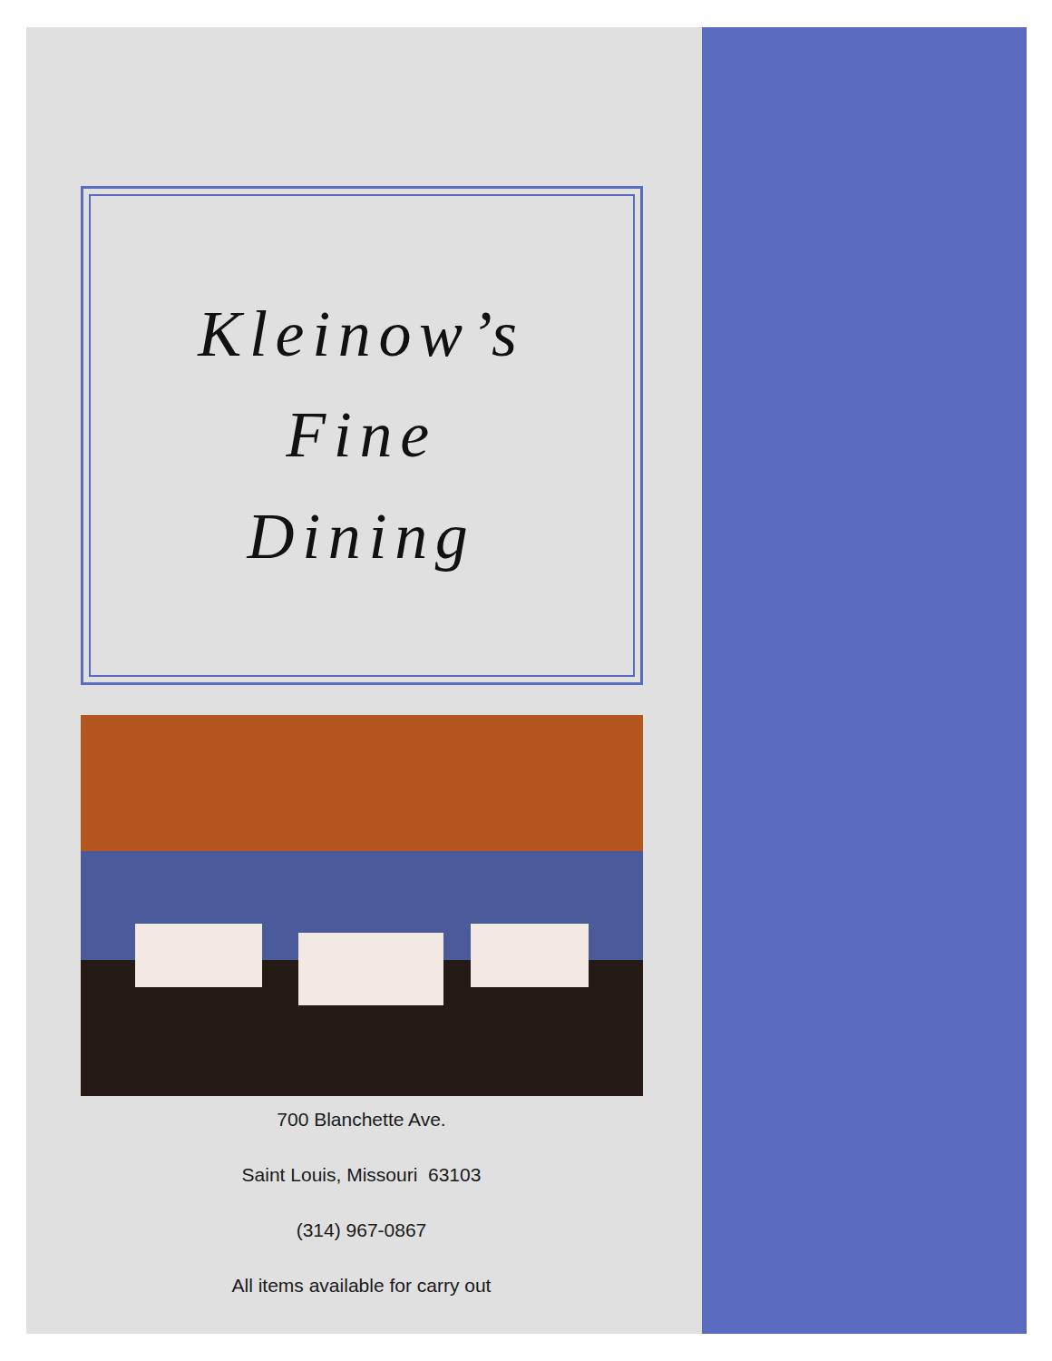Kleinow’s Fine Dining
700 Blanchette Ave.
Saint Louis, Missouri 63103
(314) 967-0867
All items available for carry out